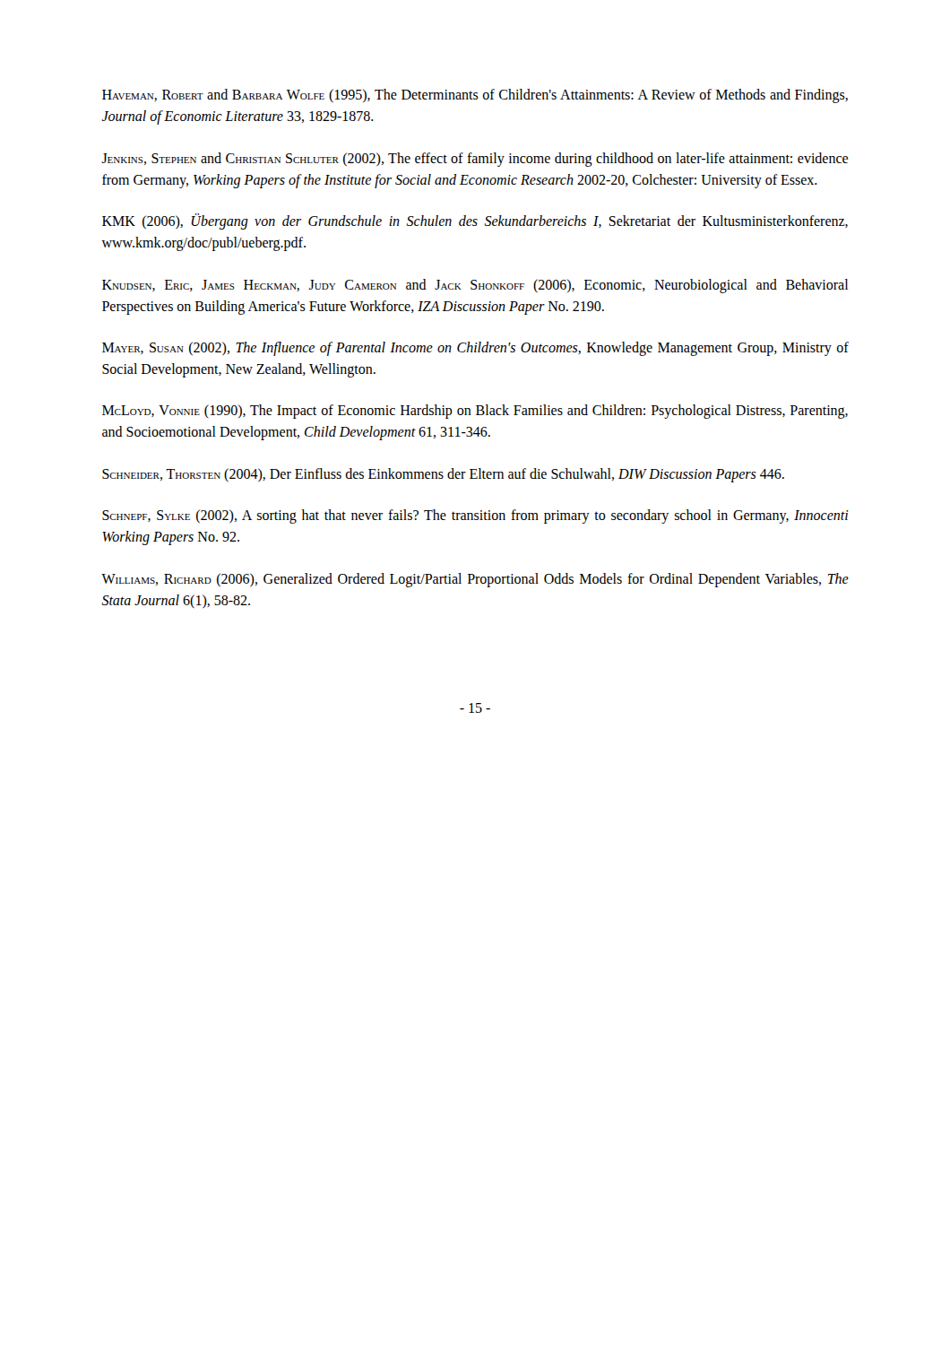Haveman, Robert and Barbara Wolfe (1995), The Determinants of Children's Attainments: A Review of Methods and Findings, Journal of Economic Literature 33, 1829-1878.
Jenkins, Stephen and Christian Schluter (2002), The effect of family income during childhood on later-life attainment: evidence from Germany, Working Papers of the Institute for Social and Economic Research 2002-20, Colchester: University of Essex.
KMK (2006), Übergang von der Grundschule in Schulen des Sekundarbereichs I, Sekretariat der Kultusministerkonferenz, www.kmk.org/doc/publ/ueberg.pdf.
Knudsen, Eric, James Heckman, Judy Cameron and Jack Shonkoff (2006), Economic, Neurobiological and Behavioral Perspectives on Building America's Future Workforce, IZA Discussion Paper No. 2190.
Mayer, Susan (2002), The Influence of Parental Income on Children's Outcomes, Knowledge Management Group, Ministry of Social Development, New Zealand, Wellington.
McLoyd, Vonnie (1990), The Impact of Economic Hardship on Black Families and Children: Psychological Distress, Parenting, and Socioemotional Development, Child Development 61, 311-346.
Schneider, Thorsten (2004), Der Einfluss des Einkommens der Eltern auf die Schulwahl, DIW Discussion Papers 446.
Schnepf, Sylke (2002), A sorting hat that never fails? The transition from primary to secondary school in Germany, Innocenti Working Papers No. 92.
Williams, Richard (2006), Generalized Ordered Logit/Partial Proportional Odds Models for Ordinal Dependent Variables, The Stata Journal 6(1), 58-82.
- 15 -